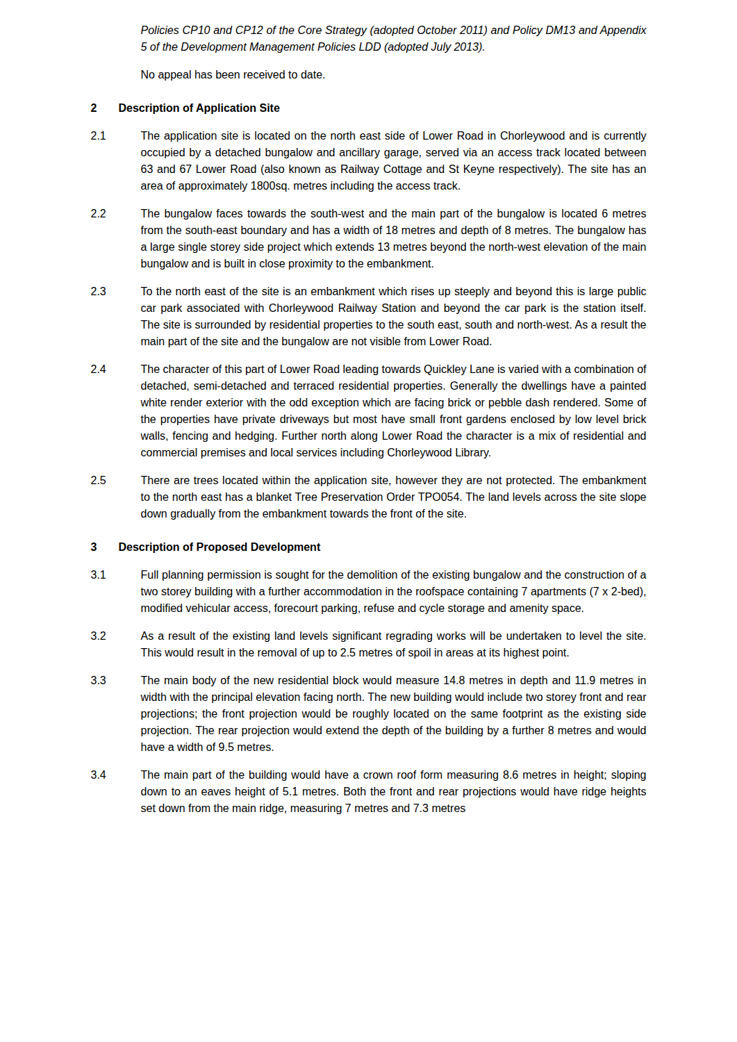Policies CP10 and CP12 of the Core Strategy (adopted October 2011) and Policy DM13 and Appendix 5 of the Development Management Policies LDD (adopted July 2013).
No appeal has been received to date.
2 Description of Application Site
2.1
The application site is located on the north east side of Lower Road in Chorleywood and is currently occupied by a detached bungalow and ancillary garage, served via an access track located between 63 and 67 Lower Road (also known as Railway Cottage and St Keyne respectively). The site has an area of approximately 1800sq. metres including the access track.
2.2
The bungalow faces towards the south-west and the main part of the bungalow is located 6 metres from the south-east boundary and has a width of 18 metres and depth of 8 metres. The bungalow has a large single storey side project which extends 13 metres beyond the north-west elevation of the main bungalow and is built in close proximity to the embankment.
2.3
To the north east of the site is an embankment which rises up steeply and beyond this is large public car park associated with Chorleywood Railway Station and beyond the car park is the station itself. The site is surrounded by residential properties to the south east, south and north-west. As a result the main part of the site and the bungalow are not visible from Lower Road.
2.4
The character of this part of Lower Road leading towards Quickley Lane is varied with a combination of detached, semi-detached and terraced residential properties. Generally the dwellings have a painted white render exterior with the odd exception which are facing brick or pebble dash rendered. Some of the properties have private driveways but most have small front gardens enclosed by low level brick walls, fencing and hedging. Further north along Lower Road the character is a mix of residential and commercial premises and local services including Chorleywood Library.
2.5
There are trees located within the application site, however they are not protected. The embankment to the north east has a blanket Tree Preservation Order TPO054. The land levels across the site slope down gradually from the embankment towards the front of the site.
3 Description of Proposed Development
3.1
Full planning permission is sought for the demolition of the existing bungalow and the construction of a two storey building with a further accommodation in the roofspace containing 7 apartments (7 x 2-bed), modified vehicular access, forecourt parking, refuse and cycle storage and amenity space.
3.2
As a result of the existing land levels significant regrading works will be undertaken to level the site. This would result in the removal of up to 2.5 metres of spoil in areas at its highest point.
3.3
The main body of the new residential block would measure 14.8 metres in depth and 11.9 metres in width with the principal elevation facing north. The new building would include two storey front and rear projections; the front projection would be roughly located on the same footprint as the existing side projection. The rear projection would extend the depth of the building by a further 8 metres and would have a width of 9.5 metres.
3.4
The main part of the building would have a crown roof form measuring 8.6 metres in height; sloping down to an eaves height of 5.1 metres. Both the front and rear projections would have ridge heights set down from the main ridge, measuring 7 metres and 7.3 metres